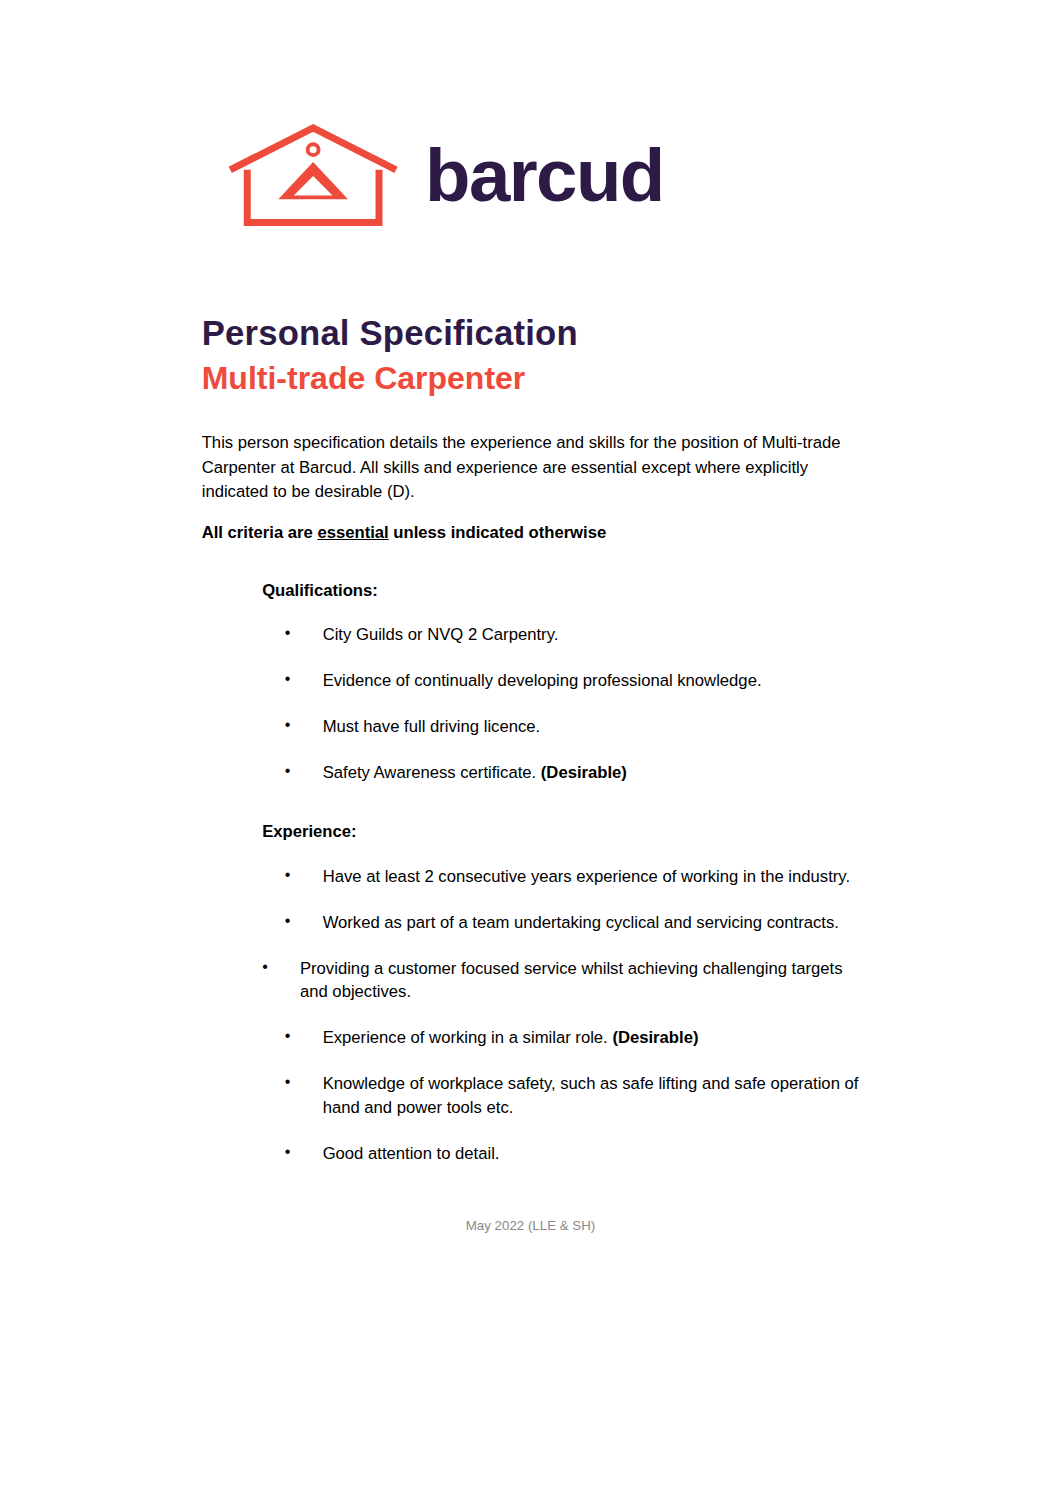barcud
Personal Specification
Multi-trade Carpenter
This person specification details the experience and skills for the position of Multi-trade Carpenter at Barcud. All skills and experience are essential except where explicitly indicated to be desirable (D).
All criteria are essential unless indicated otherwise
Qualifications:
City Guilds or NVQ 2 Carpentry.
Evidence of continually developing professional knowledge.
Must have full driving licence.
Safety Awareness certificate. (Desirable)
Experience:
Have at least 2 consecutive years experience of working in the industry.
Worked as part of a team undertaking cyclical and servicing contracts.
Providing a customer focused service whilst achieving challenging targets and objectives.
Experience of working in a similar role. (Desirable)
Knowledge of workplace safety, such as safe lifting and safe operation of hand and power tools etc.
Good attention to detail.
May 2022 (LLE & SH)